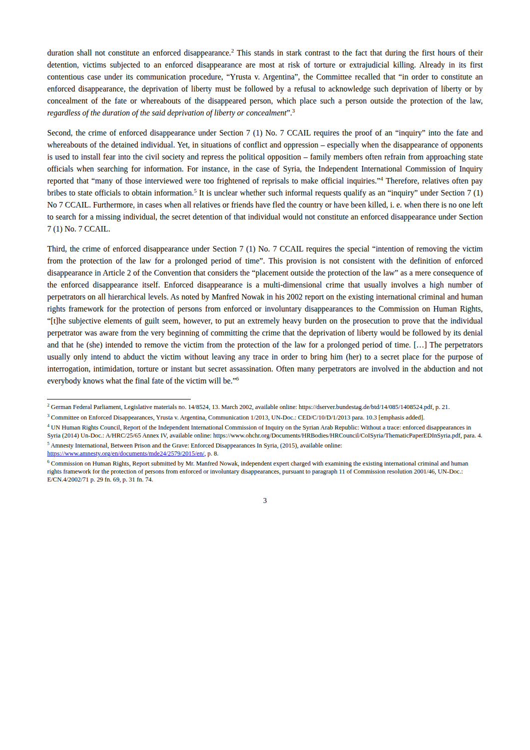duration shall not constitute an enforced disappearance.2 This stands in stark contrast to the fact that during the first hours of their detention, victims subjected to an enforced disappearance are most at risk of torture or extrajudicial killing. Already in its first contentious case under its communication procedure, “Yrusta v. Argentina”, the Committee recalled that “in order to constitute an enforced disappearance, the deprivation of liberty must be followed by a refusal to acknowledge such deprivation of liberty or by concealment of the fate or whereabouts of the disappeared person, which place such a person outside the protection of the law, regardless of the duration of the said deprivation of liberty or concealment”.3
Second, the crime of enforced disappearance under Section 7 (1) No. 7 CCAIL requires the proof of an “inquiry” into the fate and whereabouts of the detained individual. Yet, in situations of conflict and oppression – especially when the disappearance of opponents is used to install fear into the civil society and repress the political opposition – family members often refrain from approaching state officials when searching for information. For instance, in the case of Syria, the Independent International Commission of Inquiry reported that “many of those interviewed were too frightened of reprisals to make official inquiries.”4 Therefore, relatives often pay bribes to state officials to obtain information.5 It is unclear whether such informal requests qualify as an “inquiry” under Section 7 (1) No 7 CCAIL. Furthermore, in cases when all relatives or friends have fled the country or have been killed, i. e. when there is no one left to search for a missing individual, the secret detention of that individual would not constitute an enforced disappearance under Section 7 (1) No. 7 CCAIL.
Third, the crime of enforced disappearance under Section 7 (1) No. 7 CCAIL requires the special “intention of removing the victim from the protection of the law for a prolonged period of time”. This provision is not consistent with the definition of enforced disappearance in Article 2 of the Convention that considers the “placement outside the protection of the law” as a mere consequence of the enforced disappearance itself. Enforced disappearance is a multi-dimensional crime that usually involves a high number of perpetrators on all hierarchical levels. As noted by Manfred Nowak in his 2002 report on the existing international criminal and human rights framework for the protection of persons from enforced or involuntary disappearances to the Commission on Human Rights, “[t]he subjective elements of guilt seem, however, to put an extremely heavy burden on the prosecution to prove that the individual perpetrator was aware from the very beginning of committing the crime that the deprivation of liberty would be followed by its denial and that he (she) intended to remove the victim from the protection of the law for a prolonged period of time. […] The perpetrators usually only intend to abduct the victim without leaving any trace in order to bring him (her) to a secret place for the purpose of interrogation, intimidation, torture or instant but secret assassination. Often many perpetrators are involved in the abduction and not everybody knows what the final fate of the victim will be.”6
2 German Federal Parliament, Legislative materials no. 14/8524, 13. March 2002, available online: https://dserver.bundestag.de/btd/14/085/1408524.pdf, p. 21.
3 Committee on Enforced Disappearances, Yrusta v. Argentina, Communication 1/2013, UN-Doc.: CED/C/10/D/1/2013 para. 10.3 [emphasis added].
4 UN Human Rights Council, Report of the Independent International Commission of Inquiry on the Syrian Arab Republic: Without a trace: enforced disappearances in Syria (2014) Un-Doc.: A/HRC/25/65 Annex IV, available online: https://www.ohchr.org/Documents/HRBodies/HRCouncil/CoISyria/ThematicPaperEDInSyria.pdf, para. 4.
5 Amnesty International, Between Prison and the Grave: Enforced Disappearances In Syria, (2015), available online: https://www.amnesty.org/en/documents/mde24/2579/2015/en/, p. 8.
6 Commission on Human Rights, Report submitted by Mr. Manfred Nowak, independent expert charged with examining the existing international criminal and human rights framework for the protection of persons from enforced or involuntary disappearances, pursuant to paragraph 11 of Commission resolution 2001/46, UN-Doc.: E/CN.4/2002/71 p. 29 fn. 69, p. 31 fn. 74.
3